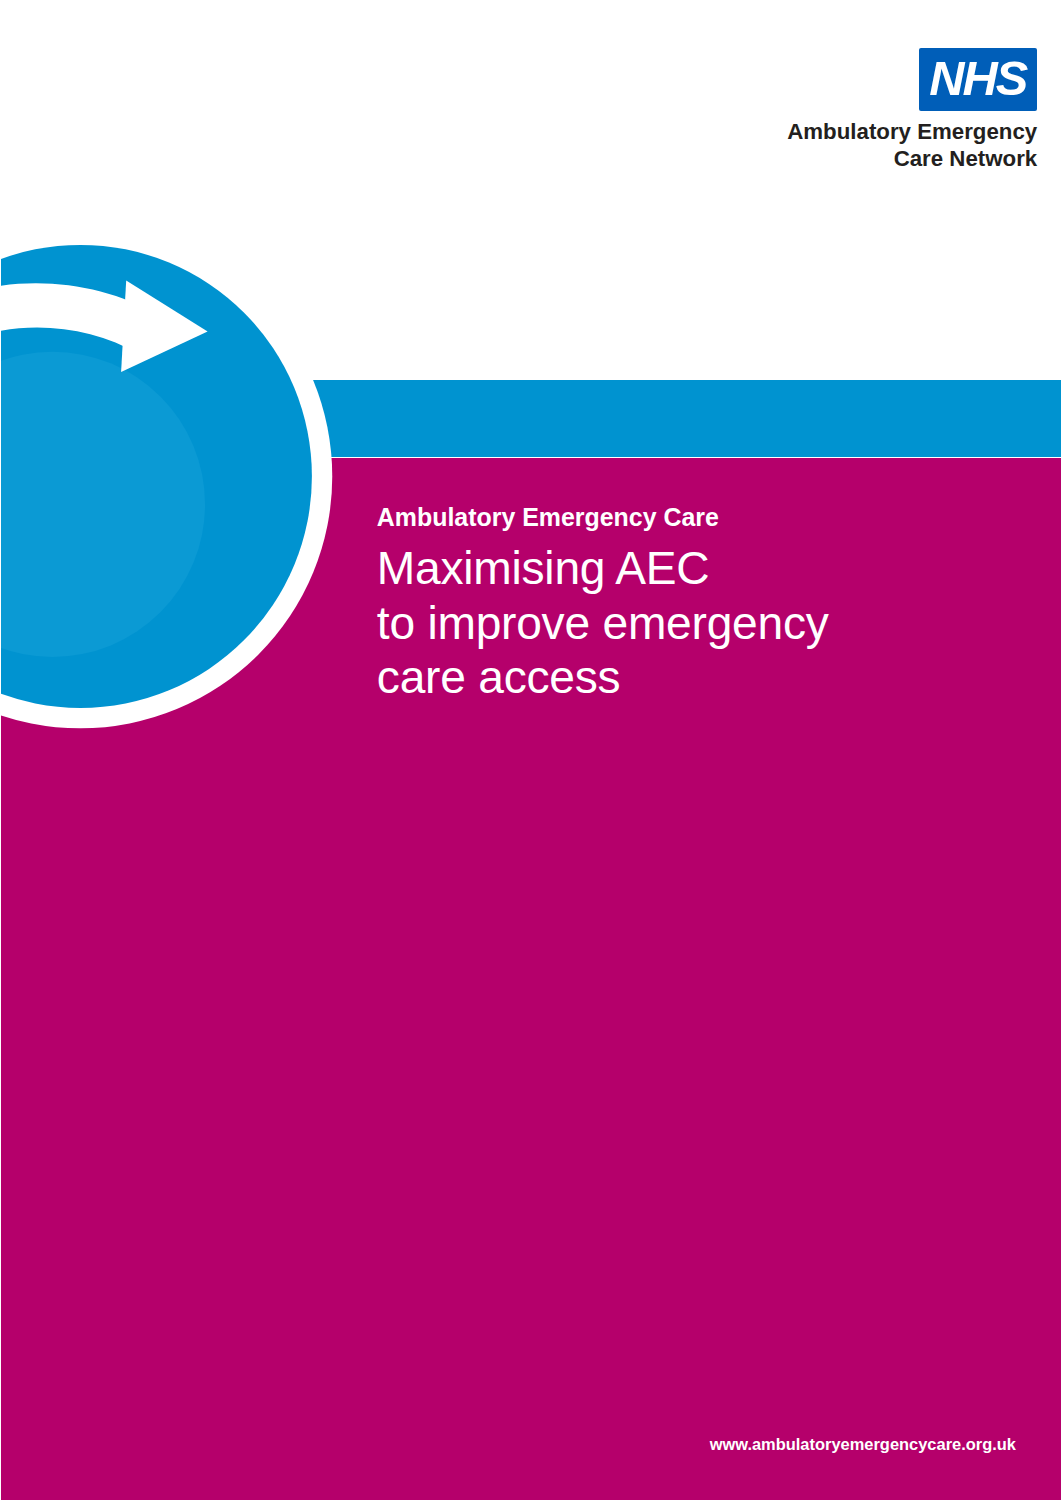NHS
Ambulatory Emergency
Care Network
Ambulatory Emergency Care
Maximising AEC
to improve emergency
care access
www.ambulatoryemergencycare.org.uk